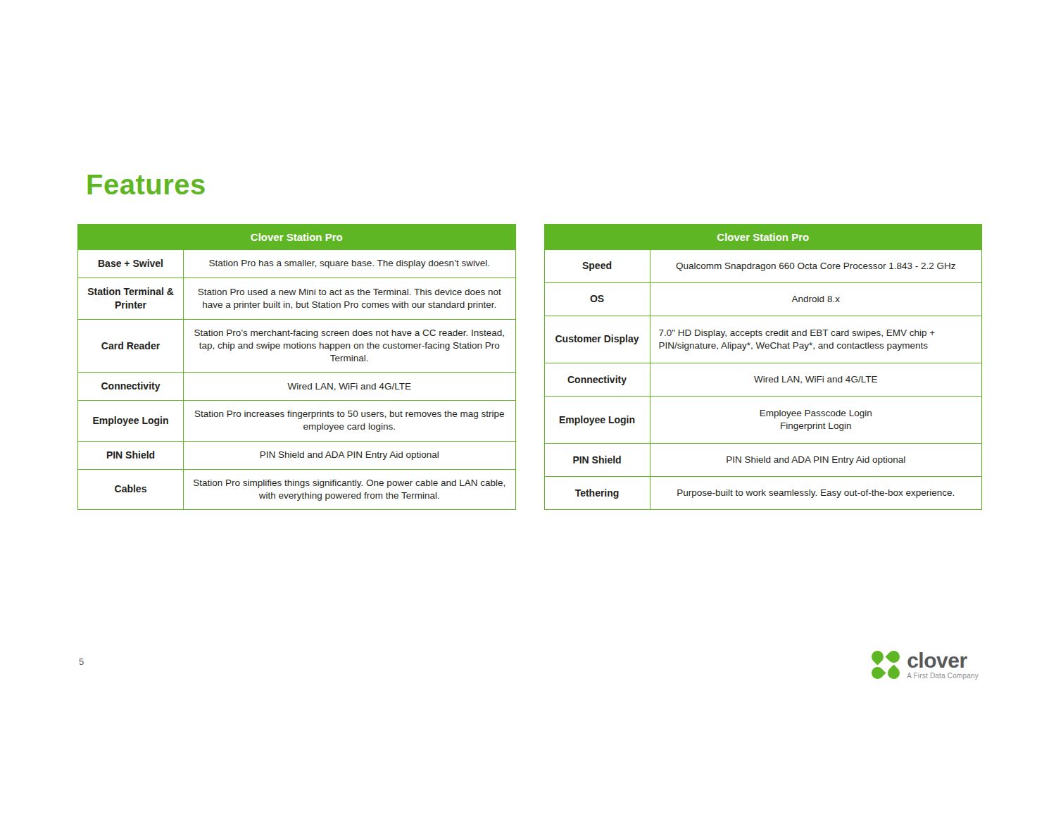Features
Clover Station Pro
| Base + Swivel | Station Pro has a smaller, square base. The display doesn’t swivel. |
| Station Terminal & Printer | Station Pro used a new Mini to act as the Terminal. This device does not have a printer built in, but Station Pro comes with our standard printer. |
| Card Reader | Station Pro’s merchant-facing screen does not have a CC reader. Instead, tap, chip and swipe motions happen on the customer-facing Station Pro Terminal. |
| Connectivity | Wired LAN, WiFi and 4G/LTE |
| Employee Login | Station Pro increases fingerprints to 50 users, but removes the mag stripe employee card logins. |
| PIN Shield | PIN Shield and ADA PIN Entry Aid optional |
| Cables | Station Pro simplifies things significantly. One power cable and LAN cable, with everything powered from the Terminal. |
Clover Station Pro
| Speed | Qualcomm Snapdragon 660 Octa Core Processor 1.843 - 2.2 GHz |
| OS | Android 8.x |
| Customer Display | 7.0" HD Display, accepts credit and EBT card swipes, EMV chip + PIN/signature, Alipay*, WeChat Pay*, and contactless payments |
| Connectivity | Wired LAN, WiFi and 4G/LTE |
| Employee Login | Employee Passcode Login Fingerprint Login |
| PIN Shield | PIN Shield and ADA PIN Entry Aid optional |
| Tethering | Purpose-built to work seamlessly. Easy out-of-the-box experience. |
5
clover
A First Data Company